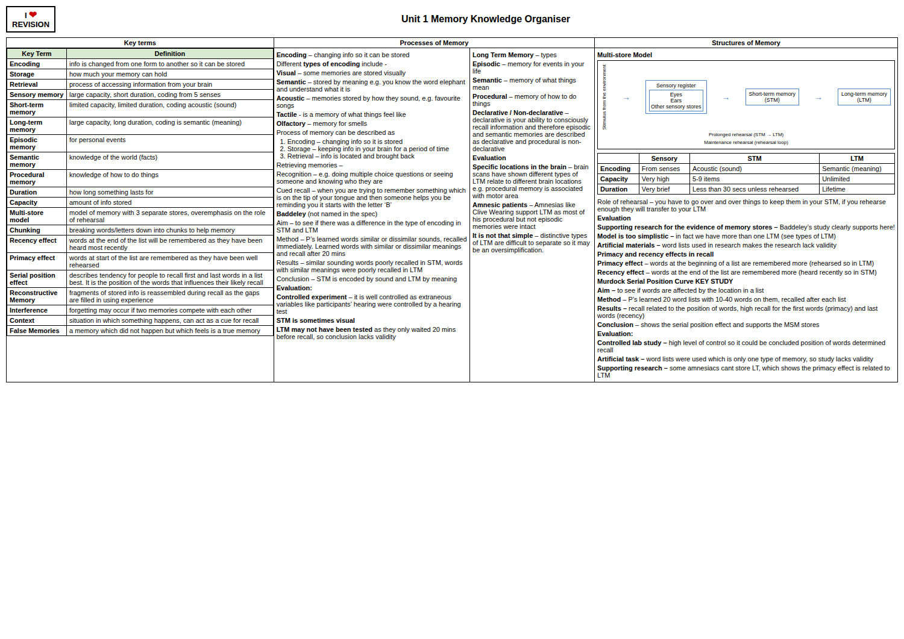I ❤
REVISION
Unit 1 Memory Knowledge Organiser
| Key terms | Processes of Memory | Structures of Memory |
| --- | --- | --- |
| / Key Term / Definition / / --- / --- / / Encoding / info is changed from one form to another so it can be stored / / Storage / how much your memory can hold / / Retrieval / process of accessing information from your brain / / Sensory memory / large capacity, short duration, coding from 5 senses / / Short-term memory / limited capacity, limited duration, coding acoustic (sound) / / Long-term memory / large capacity, long duration, coding is semantic (meaning) / / Episodic memory / for personal events / / Semantic memory / knowledge of the world (facts) / / Procedural memory / knowledge of how to do things / / Duration / how long something lasts for / / Capacity / amount of info stored / / Multi-store model / model of memory with 3 separate stores, overemphasis on the role of rehearsal / / Chunking / breaking words/letters down into chunks to help memory / / Recency effect / words at the end of the list will be remembered as they have been heard most recently / / Primacy effect / words at start of the list are remembered as they have been well rehearsed / / Serial position effect / describes tendency for people to recall first and last words in a list best. It is the position of the words that influences their likely recall / / Reconstructive Memory / fragments of stored info is reassembled during recall as the gaps are filled in using experience / / Interference / forgetting may occur if two memories compete with each other / / Context / situation in which something happens, can act as a cue for recall / / False Memories / a memory which did not happen but which feels is a true memory / | Encoding – changing info so it can be stored Different types of encoding include - Visual – some memories are stored visually Semantic – stored by meaning e.g. you know the word elephant and understand what it is Acoustic – memories stored by how they sound, e.g. favourite songs Tactile - is a memory of what things feel like Olfactory – memory for smells Process of memory can be described as Encoding – changing info so it is stored Storage – keeping info in your brain for a period of time Retrieval – info is located and brought back Retrieving memories – Recognition – e.g. doing multiple choice questions or seeing someone and knowing who they are Cued recall – when you are trying to remember something which is on the tip of your tongue and then someone helps you be reminding you it starts with the letter ‘B’ Baddeley (not named in the spec) Aim – to see if there was a difference in the type of encoding in STM and LTM Method – P’s learned words similar or dissimilar sounds, recalled immediately. Learned words with similar or dissimilar meanings and recall after 20 mins Results – similar sounding words poorly recalled in STM, words with similar meanings were poorly recalled in LTM Conclusion – STM is encoded by sound and LTM by meaning Evaluation: Controlled experiment – it is well controlled as extraneous variables like participants’ hearing were controlled by a hearing test STM is sometimes visual LTM may not have been tested as they only waited 20 mins before recall, so conclusion lacks validity | Long Term Memory – types Episodic – memory for events in your life Semantic – memory of what things mean Procedural – memory of how to do things Declarative / Non-declarative – declarative is your ability to consciously recall information and therefore episodic and semantic memories are described as declarative and procedural is non-declarative Evaluation Specific locations in the brain – brain scans have shown different types of LTM relate to different brain locations e.g. procedural memory is associated with motor area Amnesic patients – Amnesias like Clive Wearing support LTM as most of his procedural but not episodic memories were intact It is not that simple – distinctive types of LTM are difficult to separate so it may be an oversimplification. | Multi-store Model Stimulus from the environment → Sensory register Eyes Ears Other sensory stores → Short-term memory (STM) → Long-term memory (LTM) Prolonged rehearsal (STM → LTM) Maintenance rehearsal (rehearsal loop) / / Sensory / STM / LTM / / --- / --- / --- / --- / / Encoding / From senses / Acoustic (sound) / Semantic (meaning) / / Capacity / Very high / 5-9 items / Unlimited / / Duration / Very brief / Less than 30 secs unless rehearsed / Lifetime / Role of rehearsal – you have to go over and over things to keep them in your STM, if you rehearse enough they will transfer to your LTM Evaluation Supporting research for the evidence of memory stores – Baddeley’s study clearly supports here! Model is too simplistic – in fact we have more than one LTM (see types of LTM) Artificial materials – word lists used in research makes the research lack validity Primacy and recency effects in recall Primacy effect – words at the beginning of a list are remembered more (rehearsed so in LTM) Recency effect – words at the end of the list are remembered more (heard recently so in STM) Murdock Serial Position Curve KEY STUDY Aim – to see if words are affected by the location in a list Method – P’s learned 20 word lists with 10-40 words on them, recalled after each list Results – recall related to the position of words, high recall for the first words (primacy) and last words (recency) Conclusion – shows the serial position effect and supports the MSM stores Evaluation: Controlled lab study – high level of control so it could be concluded position of words determined recall Artificial task – word lists were used which is only one type of memory, so study lacks validity Supporting research – some amnesiacs cant store LT, which shows the primacy effect is related to LTM |